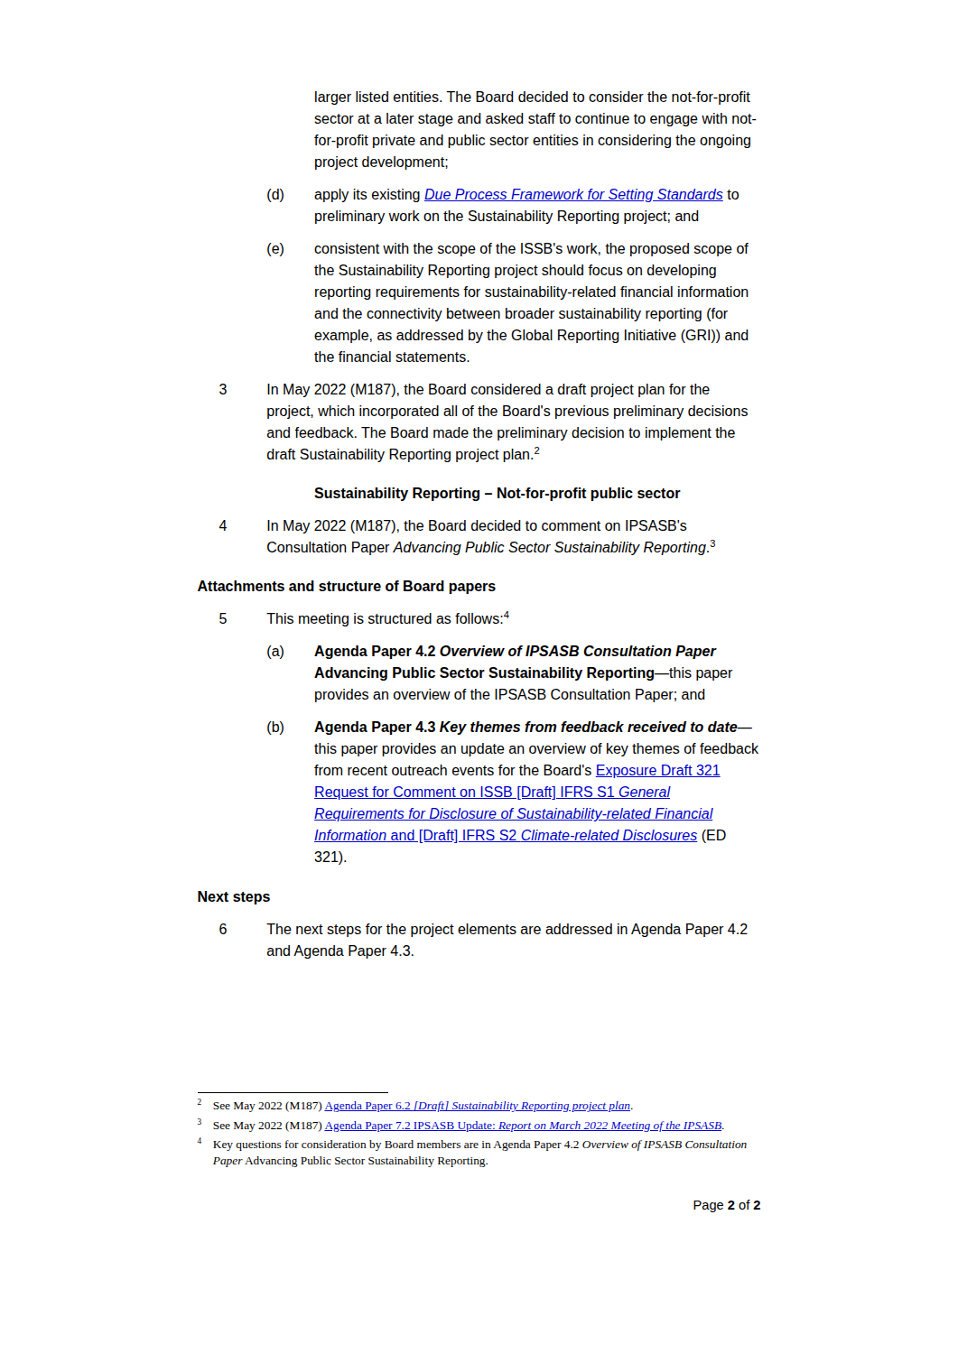larger listed entities. The Board decided to consider the not-for-profit sector at a later stage and asked staff to continue to engage with not-for-profit private and public sector entities in considering the ongoing project development;
(d)
apply its existing Due Process Framework for Setting Standards to preliminary work on the Sustainability Reporting project; and
(e)
consistent with the scope of the ISSB's work, the proposed scope of the Sustainability Reporting project should focus on developing reporting requirements for sustainability-related financial information and the connectivity between broader sustainability reporting (for example, as addressed by the Global Reporting Initiative (GRI)) and the financial statements.
3
In May 2022 (M187), the Board considered a draft project plan for the project, which incorporated all of the Board's previous preliminary decisions and feedback. The Board made the preliminary decision to implement the draft Sustainability Reporting project plan.2
Sustainability Reporting – Not-for-profit public sector
4
In May 2022 (M187), the Board decided to comment on IPSASB's Consultation Paper Advancing Public Sector Sustainability Reporting.3
Attachments and structure of Board papers
5
This meeting is structured as follows:4
(a)
Agenda Paper 4.2 Overview of IPSASB Consultation Paper Advancing Public Sector Sustainability Reporting—this paper provides an overview of the IPSASB Consultation Paper; and
(b)
Agenda Paper 4.3 Key themes from feedback received to date—this paper provides an update an overview of key themes of feedback from recent outreach events for the Board's Exposure Draft 321 Request for Comment on ISSB [Draft] IFRS S1 General Requirements for Disclosure of Sustainability-related Financial Information and [Draft] IFRS S2 Climate-related Disclosures (ED 321).
Next steps
6
The next steps for the project elements are addressed in Agenda Paper 4.2 and Agenda Paper 4.3.
2
See May 2022 (M187) Agenda Paper 6.2 [Draft] Sustainability Reporting project plan.
3
See May 2022 (M187) Agenda Paper 7.2 IPSASB Update: Report on March 2022 Meeting of the IPSASB.
4
Key questions for consideration by Board members are in Agenda Paper 4.2 Overview of IPSASB Consultation Paper Advancing Public Sector Sustainability Reporting.
Page 2 of 2